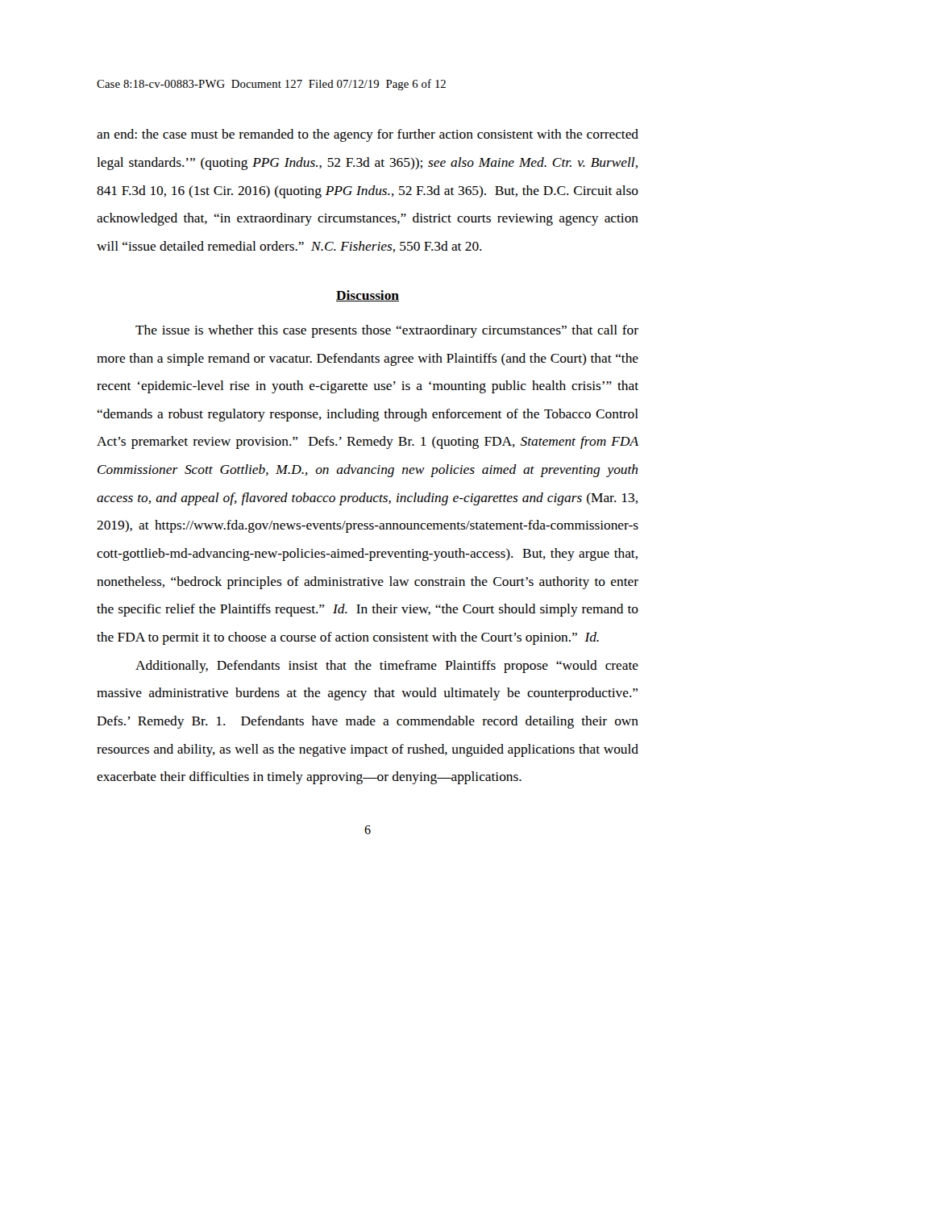Case 8:18-cv-00883-PWG Document 127 Filed 07/12/19 Page 6 of 12
an end: the case must be remanded to the agency for further action consistent with the corrected legal standards.’” (quoting PPG Indus., 52 F.3d at 365)); see also Maine Med. Ctr. v. Burwell, 841 F.3d 10, 16 (1st Cir. 2016) (quoting PPG Indus., 52 F.3d at 365). But, the D.C. Circuit also acknowledged that, “in extraordinary circumstances,” district courts reviewing agency action will “issue detailed remedial orders.” N.C. Fisheries, 550 F.3d at 20.
Discussion
The issue is whether this case presents those “extraordinary circumstances” that call for more than a simple remand or vacatur. Defendants agree with Plaintiffs (and the Court) that “the recent ‘epidemic-level rise in youth e-cigarette use’ is a ‘mounting public health crisis’” that “demands a robust regulatory response, including through enforcement of the Tobacco Control Act’s premarket review provision.” Defs.’ Remedy Br. 1 (quoting FDA, Statement from FDA Commissioner Scott Gottlieb, M.D., on advancing new policies aimed at preventing youth access to, and appeal of, flavored tobacco products, including e-cigarettes and cigars (Mar. 13, 2019), at https://www.fda.gov/news-events/press-announcements/statement-fda-commissioner-scott-gottlieb-md-advancing-new-policies-aimed-preventing-youth-access). But, they argue that, nonetheless, “bedrock principles of administrative law constrain the Court’s authority to enter the specific relief the Plaintiffs request.” Id. In their view, “the Court should simply remand to the FDA to permit it to choose a course of action consistent with the Court’s opinion.” Id.
Additionally, Defendants insist that the timeframe Plaintiffs propose “would create massive administrative burdens at the agency that would ultimately be counterproductive.” Defs.’ Remedy Br. 1. Defendants have made a commendable record detailing their own resources and ability, as well as the negative impact of rushed, unguided applications that would exacerbate their difficulties in timely approving—or denying—applications.
6